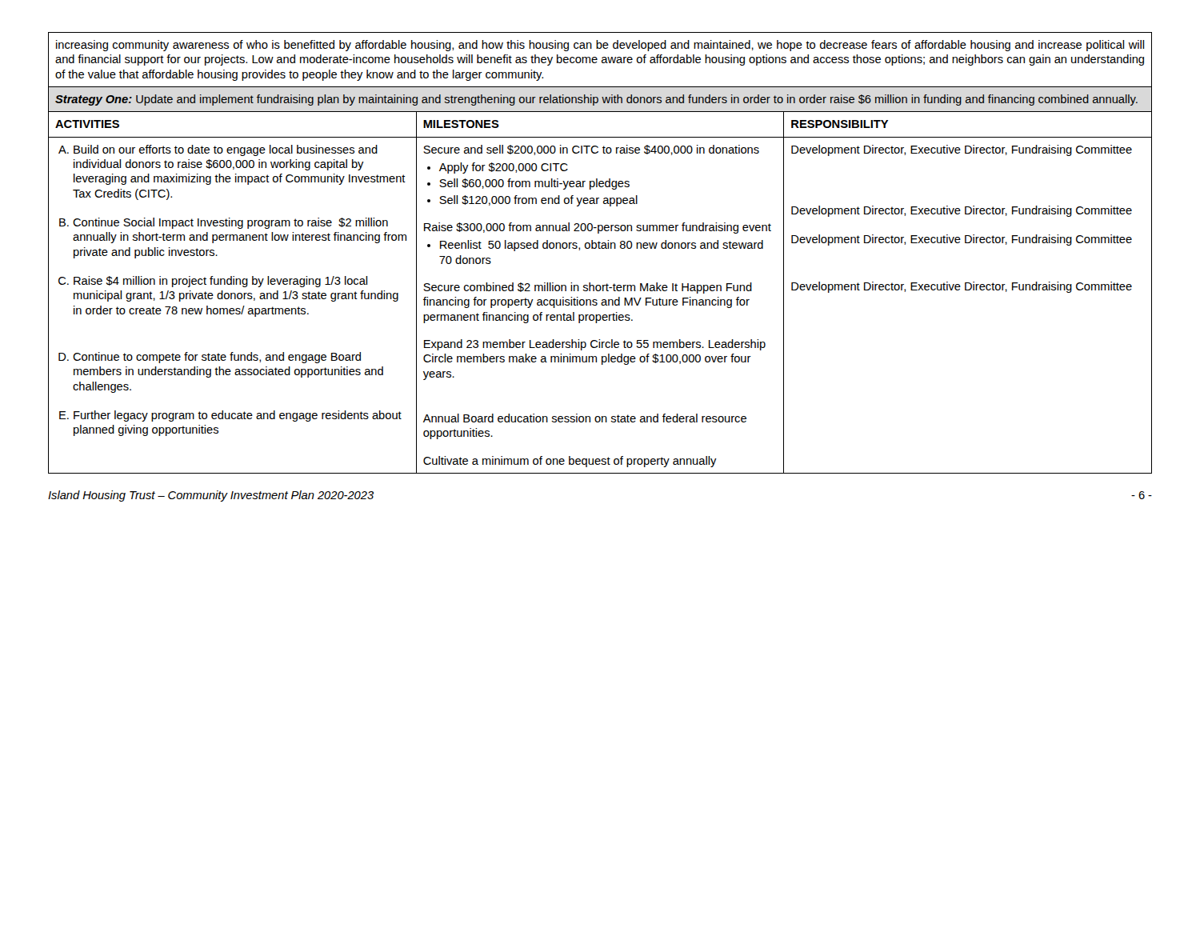| increasing community awareness of who is benefitted by affordable housing, and how this housing can be developed and maintained, we hope to decrease fears of affordable housing and increase political will and financial support for our projects. Low and moderate-income households will benefit as they become aware of affordable housing options and access those options; and neighbors can gain an understanding of the value that affordable housing provides to people they know and to the larger community. |
| Strategy One: Update and implement fundraising plan by maintaining and strengthening our relationship with donors and funders in order to in order raise $6 million in funding and financing combined annually. |
| ACTIVITIES | MILESTONES | RESPONSIBILITY |
| Build on our efforts to date to engage local businesses and individual donors to raise $600,000 in working capital by leveraging and maximizing the impact of Community Investment Tax Credits (CITC). Continue Social Impact Investing program to raise $2 million annually in short-term and permanent low interest financing from private and public investors. Raise $4 million in project funding by leveraging 1/3 local municipal grant, 1/3 private donors, and 1/3 state grant funding in order to create 78 new homes/ apartments. Continue to compete for state funds, and engage Board members in understanding the associated opportunities and challenges. Further legacy program to educate and engage residents about planned giving opportunities | Secure and sell $200,000 in CITC to raise $400,000 in donations Apply for $200,000 CITC Sell $60,000 from multi-year pledges Sell $120,000 from end of year appeal Raise $300,000 from annual 200-person summer fundraising event Reenlist 50 lapsed donors, obtain 80 new donors and steward 70 donors Secure combined $2 million in short-term Make It Happen Fund financing for property acquisitions and MV Future Financing for permanent financing of rental properties. Expand 23 member Leadership Circle to 55 members. Leadership Circle members make a minimum pledge of $100,000 over four years. Annual Board education session on state and federal resource opportunities. Cultivate a minimum of one bequest of property annually | Development Director, Executive Director, Fundraising Committee Development Director, Executive Director, Fundraising Committee Development Director, Executive Director, Fundraising Committee Development Director, Executive Director, Fundraising Committee |
Island Housing Trust – Community Investment Plan 2020-2023
- 6 -